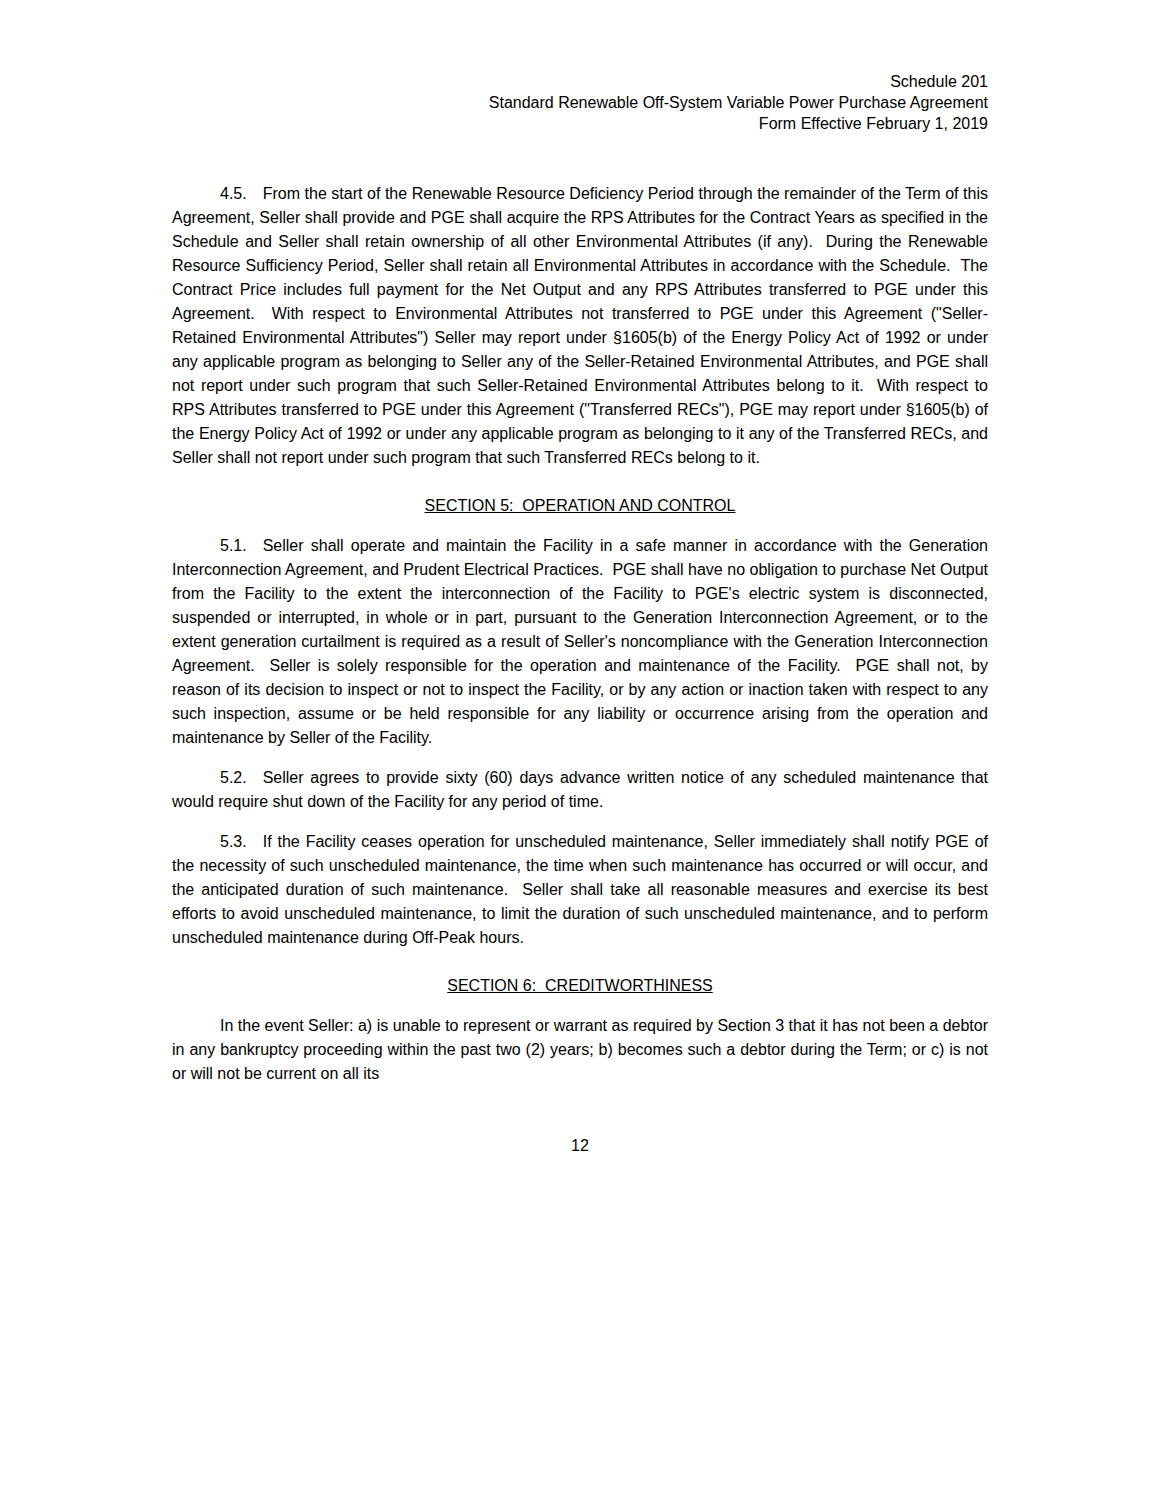Schedule 201
Standard Renewable Off-System Variable Power Purchase Agreement
Form Effective February 1, 2019
4.5. From the start of the Renewable Resource Deficiency Period through the remainder of the Term of this Agreement, Seller shall provide and PGE shall acquire the RPS Attributes for the Contract Years as specified in the Schedule and Seller shall retain ownership of all other Environmental Attributes (if any). During the Renewable Resource Sufficiency Period, Seller shall retain all Environmental Attributes in accordance with the Schedule. The Contract Price includes full payment for the Net Output and any RPS Attributes transferred to PGE under this Agreement. With respect to Environmental Attributes not transferred to PGE under this Agreement ("Seller-Retained Environmental Attributes") Seller may report under §1605(b) of the Energy Policy Act of 1992 or under any applicable program as belonging to Seller any of the Seller-Retained Environmental Attributes, and PGE shall not report under such program that such Seller-Retained Environmental Attributes belong to it. With respect to RPS Attributes transferred to PGE under this Agreement ("Transferred RECs"), PGE may report under §1605(b) of the Energy Policy Act of 1992 or under any applicable program as belonging to it any of the Transferred RECs, and Seller shall not report under such program that such Transferred RECs belong to it.
SECTION 5: OPERATION AND CONTROL
5.1. Seller shall operate and maintain the Facility in a safe manner in accordance with the Generation Interconnection Agreement, and Prudent Electrical Practices. PGE shall have no obligation to purchase Net Output from the Facility to the extent the interconnection of the Facility to PGE's electric system is disconnected, suspended or interrupted, in whole or in part, pursuant to the Generation Interconnection Agreement, or to the extent generation curtailment is required as a result of Seller's noncompliance with the Generation Interconnection Agreement. Seller is solely responsible for the operation and maintenance of the Facility. PGE shall not, by reason of its decision to inspect or not to inspect the Facility, or by any action or inaction taken with respect to any such inspection, assume or be held responsible for any liability or occurrence arising from the operation and maintenance by Seller of the Facility.
5.2. Seller agrees to provide sixty (60) days advance written notice of any scheduled maintenance that would require shut down of the Facility for any period of time.
5.3. If the Facility ceases operation for unscheduled maintenance, Seller immediately shall notify PGE of the necessity of such unscheduled maintenance, the time when such maintenance has occurred or will occur, and the anticipated duration of such maintenance. Seller shall take all reasonable measures and exercise its best efforts to avoid unscheduled maintenance, to limit the duration of such unscheduled maintenance, and to perform unscheduled maintenance during Off-Peak hours.
SECTION 6: CREDITWORTHINESS
In the event Seller: a) is unable to represent or warrant as required by Section 3 that it has not been a debtor in any bankruptcy proceeding within the past two (2) years; b) becomes such a debtor during the Term; or c) is not or will not be current on all its
12